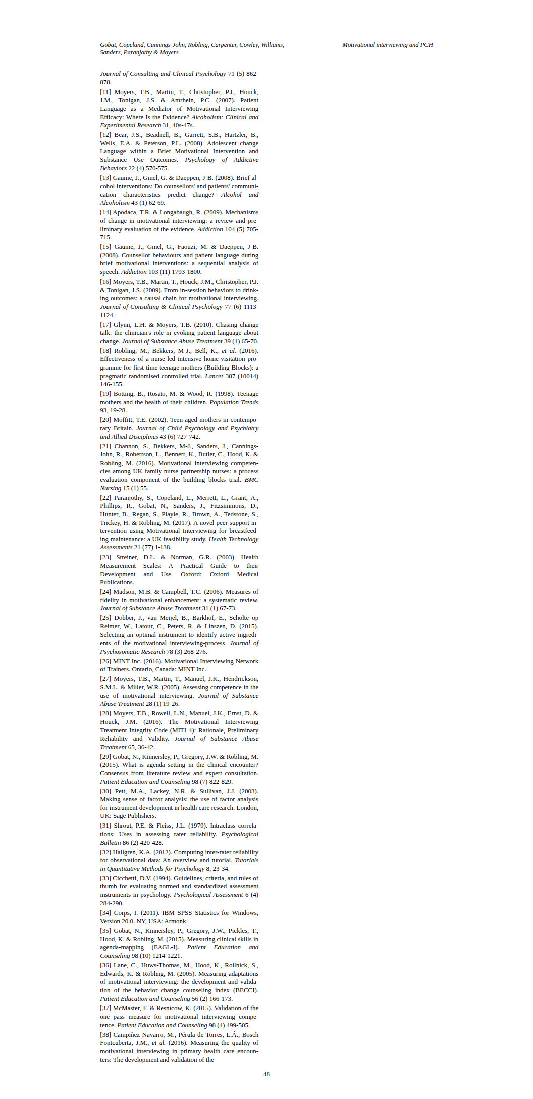Gobat, Copeland, Cannings-John, Robling, Carpenter, Cowley, Williams, Sanders, Paranjothy & Moyers
Motivational interviewing and PCH
Journal of Consulting and Clinical Psychology 71 (5) 862-878.
[11] Moyers, T.B., Martin, T., Christopher, P.J., Houck, J.M., Tonigan, J.S. & Amrhein, P.C. (2007). Patient Language as a Mediator of Motivational Interviewing Efficacy: Where Is the Evidence? Alcoholism: Clinical and Experimental Research 31, 40s-47s.
[12] Bear, J.S., Beadnell, B., Garrett, S.B., Hartzler, B., Wells, E.A. & Peterson, P.L. (2008). Adolescent change Language within a Brief Motivational Intervention and Substance Use Outcomes. Psychology of Addictive Behaviors 22 (4) 570-575.
[13] Gaume, J., Gmel, G. & Daeppen, J-B. (2008). Brief alcohol interventions: Do counsellors' and patients' communication characteristics predict change? Alcohol and Alcoholism 43 (1) 62-69.
[14] Apodaca, T.R. & Longabaugh, R. (2009). Mechanisms of change in motivational interviewing: a review and preliminary evaluation of the evidence. Addiction 104 (5) 705-715.
[15] Gaume, J., Gmel, G., Faouzi, M. & Daeppen, J-B. (2008). Counsellor behaviours and patient language during brief motivational interventions: a sequential analysis of speech. Addiction 103 (11) 1793-1800.
[16] Moyers, T.B., Martin, T., Houck, J.M., Christopher, P.J. & Tonigan, J.S. (2009). From in-session behaviors to drinking outcomes: a causal chain for motivational interviewing. Journal of Consulting & Clinical Psychology 77 (6) 1113-1124.
[17] Glynn, L.H. & Moyers, T.B. (2010). Chasing change talk: the clinician's role in evoking patient language about change. Journal of Substance Abuse Treatment 39 (1) 65-70.
[18] Robling, M., Bekkers, M-J., Bell, K., et al. (2016). Effectiveness of a nurse-led intensive home-visitation programme for first-time teenage mothers (Building Blocks): a pragmatic randomised controlled trial. Lancet 387 (10014) 146-155.
[19] Botting, B., Rosato, M. & Wood, R. (1998). Teenage mothers and the health of their children. Population Trends 93, 19-28.
[20] Moffitt, T.E. (2002). Teen-aged mothers in contemporary Britain. Journal of Child Psychology and Psychiatry and Allied Disciplines 43 (6) 727-742.
[21] Channon, S., Bekkers, M-J., Sanders, J., Cannings-John, R., Robertson, L., Bennert, K., Butler, C., Hood, K. & Robling, M. (2016). Motivational interviewing competencies among UK family nurse partnership nurses: a process evaluation component of the building blocks trial. BMC Nursing 15 (1) 55.
[22] Paranjothy, S., Copeland, L., Merrett, L., Grant, A., Phillips, R., Gobat, N., Sanders, J., Fitzsimmons, D., Hunter, B., Regan, S., Playle, R., Brown, A., Tedstone, S., Trickey, H. & Robling, M. (2017). A novel peer-support intervention using Motivational Interviewing for breastfeeding maintenance: a UK feasibility study. Health Technology Assessments 21 (77) 1-138.
[23] Streiner, D.L. & Norman, G.R. (2003). Health Measurement Scales: A Practical Guide to their Development and Use. Oxford: Oxford Medical Publications.
[24] Madson, M.B. & Campbell, T.C. (2006). Measures of fidelity in motivational enhancement: a systematic review. Journal of Substance Abuse Treatment 31 (1) 67-73.
[25] Dobber, J., van Meijel, B., Barkhof, E., Scholte op Reimer, W., Latour, C., Peters, R. & Linszen, D. (2015). Selecting an optimal instrument to identify active ingredients of the motivational interviewing-process. Journal of Psychosomatic Research 78 (3) 268-276.
[26] MINT Inc. (2016). Motivational Interviewing Network of Trainers. Ontario, Canada: MINT Inc.
[27] Moyers, T.B., Martin, T., Manuel, J.K., Hendrickson, S.M.L. & Miller, W.R. (2005). Assessing competence in the use of motivational interviewing. Journal of Substance Abuse Treatment 28 (1) 19-26.
[28] Moyers, T.B., Rowell, L.N., Manuel, J.K., Ernst, D. & Houck, J.M. (2016). The Motivational Interviewing Treatment Integrity Code (MITI 4): Rationale, Preliminary Reliability and Validity. Journal of Substance Abuse Treatment 65, 36-42.
[29] Gobat, N., Kinnersley, P., Gregory, J.W. & Robling, M. (2015). What is agenda setting in the clinical encounter? Consensus from literature review and expert consultation. Patient Education and Counseling 98 (7) 822-829.
[30] Pett, M.A., Lackey, N.R. & Sullivan, J.J. (2003). Making sense of factor analysis: the use of factor analysis for instrument development in health care research. London, UK: Sage Publishers.
[31] Shrout, P.E. & Fleiss, J.L. (1979). Intraclass correlations: Uses in assessing rater reliability. Psychological Bulletin 86 (2) 420-428.
[32] Hallgren, K.A. (2012). Computing inter-rater reliability for observational data: An overview and tutorial. Tutorials in Quantitative Methods for Psychology 8, 23-34.
[33] Cicchetti, D.V. (1994). Guidelines, criteria, and rules of thumb for evaluating normed and standardized assessment instruments in psychology. Psychological Assessment 6 (4) 284-290.
[34] Corps, I. (2011). IBM SPSS Statistics for Windows, Version 20.0. NY, USA: Armonk.
[35] Gobat, N., Kinnersley, P., Gregory, J.W., Pickles, T., Hood, K. & Robling, M. (2015). Measuring clinical skills in agenda-mapping (EAGL-I). Patient Education and Counseling 98 (10) 1214-1221.
[36] Lane, C., Huws-Thomas, M., Hood, K., Rollnick, S., Edwards, K. & Robling, M. (2005). Measuring adaptations of motivational interviewing: the development and validation of the behavior change counseling index (BECCI). Patient Education and Counseling 56 (2) 166-173.
[37] McMaster, F. & Resnicow, K. (2015). Validation of the one pass measure for motivational interviewing competence. Patient Education and Counseling 98 (4) 499-505.
[38] Campiñez Navarro, M., Pérula de Torres, L.Á., Bosch Fontcuberta, J.M., et al. (2016). Measuring the quality of motivational interviewing in primary health care encounters: The development and validation of the
48